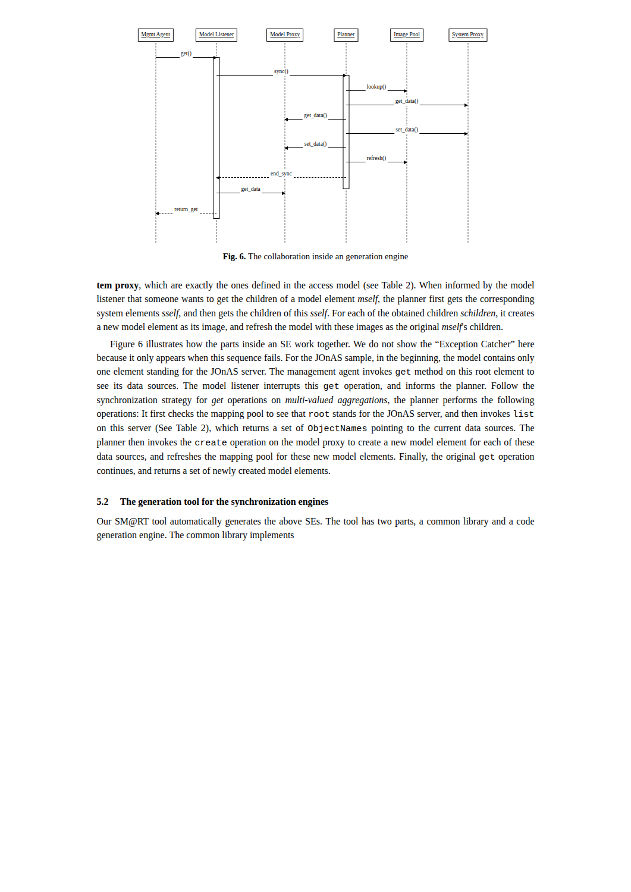Mgmt Agent
Model Listener
Model Proxy
Planner
Image Pool
System Proxy
get()
sync()
lookup()
get_data()
get_data()
set_data()
set_data()
refresh()
end_sync
get_data
return_get
Fig. 6. The collaboration inside an generation engine
tem proxy, which are exactly the ones defined in the access model (see Table 2). When informed by the model listener that someone wants to get the children of a model element mself, the planner first gets the corresponding system elements sself, and then gets the children of this sself. For each of the obtained children schildren, it creates a new model element as its image, and refresh the model with these images as the original mself's children.
Figure 6 illustrates how the parts inside an SE work together. We do not show the “Exception Catcher” here because it only appears when this sequence fails. For the JOnAS sample, in the beginning, the model contains only one element standing for the JOnAS server. The management agent invokes get method on this root element to see its data sources. The model listener interrupts this get operation, and informs the planner. Follow the synchronization strategy for get operations on multi-valued aggregations, the planner performs the following operations: It first checks the mapping pool to see that root stands for the JOnAS server, and then invokes list on this server (See Table 2), which returns a set of ObjectNames pointing to the current data sources. The planner then invokes the create operation on the model proxy to create a new model element for each of these data sources, and refreshes the mapping pool for these new model elements. Finally, the original get operation continues, and returns a set of newly created model elements.
5.2 The generation tool for the synchronization engines
Our SM@RT tool automatically generates the above SEs. The tool has two parts, a common library and a code generation engine. The common library implements